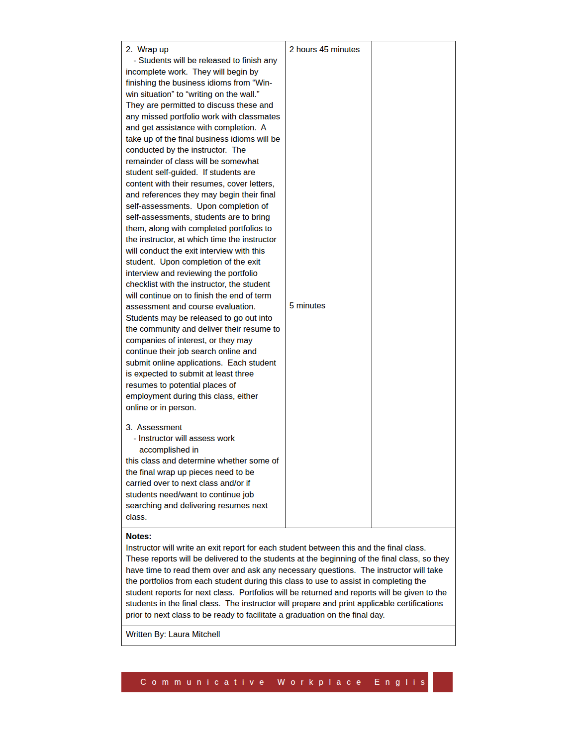| 2. Wrap up - Students will be released to finish any incomplete work. They will begin by finishing the business idioms from “Win-win situation” to “writing on the wall.” They are permitted to discuss these and any missed portfolio work with classmates and get assistance with completion. A take up of the final business idioms will be conducted by the instructor. The remainder of class will be somewhat student self-guided. If students are content with their resumes, cover letters, and references they may begin their final self-assessments. Upon completion of self-assessments, students are to bring them, along with completed portfolios to the instructor, at which time the instructor will conduct the exit interview with this student. Upon completion of the exit interview and reviewing the portfolio checklist with the instructor, the student will continue on to finish the end of term assessment and course evaluation. Students may be released to go out into the community and deliver their resume to companies of interest, or they may continue their job search online and submit online applications. Each student is expected to submit at least three resumes to potential places of employment during this class, either online or in person. 3. Assessment - Instructor will assess work accomplished in this class and determine whether some of the final wrap up pieces need to be carried over to next class and/or if students need/want to continue job searching and delivering resumes next class. | 2 hours 45 minutes 5 minutes | |
| Notes: Instructor will write an exit report for each student between this and the final class. These reports will be delivered to the students at the beginning of the final class, so they have time to read them over and ask any necessary questions. The instructor will take the portfolios from each student during this class to use to assist in completing the student reports for next class. Portfolios will be returned and reports will be given to the students in the final class. The instructor will prepare and print applicable certifications prior to next class to be ready to facilitate a graduation on the final day. |
| Written By: Laura Mitchell |
C o m m u n i c a t i v e W o r k p l a c e E n g l i s h